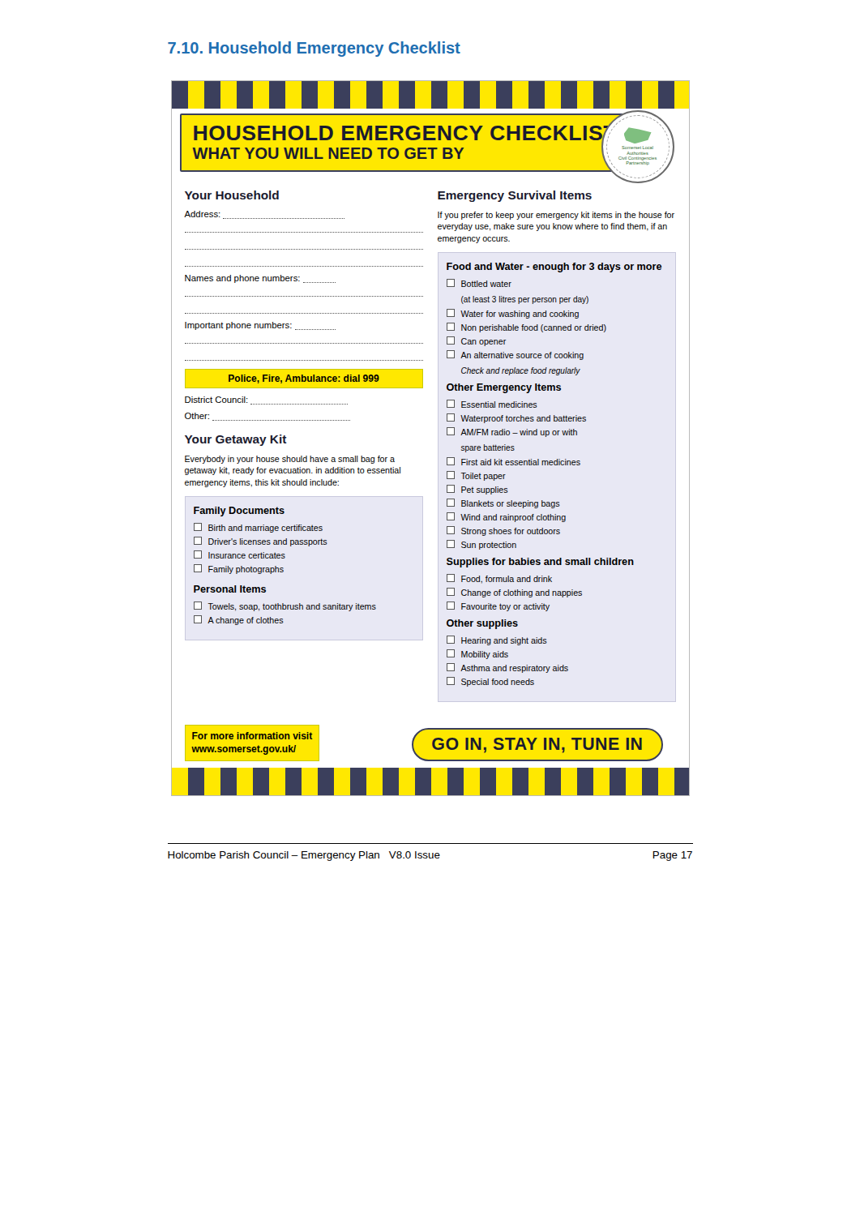7.10. Household Emergency Checklist
HOUSEHOLD EMERGENCY CHECKLIST
WHAT YOU WILL NEED TO GET BY
Somerset Local
Authorities
Civil Contingencies
Partnership
Your Household
Address:
Names and phone numbers:
Important phone numbers:
Police, Fire, Ambulance: dial 999
District Council:
Other:
Your Getaway Kit
Everybody in your house should have a small bag for a getaway kit, ready for evacuation. in addition to essential emergency items, this kit should include:
Family Documents
Birth and marriage certificates
Driver's licenses and passports
Insurance certicates
Family photographs
Personal Items
Towels, soap, toothbrush and sanitary items
A change of clothes
Emergency Survival Items
If you prefer to keep your emergency kit items in the house for everyday use, make sure you know where to find them, if an emergency occurs.
Food and Water - enough for 3 days or more
Bottled water
(at least 3 litres per person per day)
Water for washing and cooking
Non perishable food (canned or dried)
Can opener
An alternative source of cooking
Check and replace food regularly
Other Emergency Items
Essential medicines
Waterproof torches and batteries
AM/FM radio – wind up or with
spare batteries
First aid kit essential medicines
Toilet paper
Pet supplies
Blankets or sleeping bags
Wind and rainproof clothing
Strong shoes for outdoors
Sun protection
Supplies for babies and small children
Food, formula and drink
Change of clothing and nappies
Favourite toy or activity
Other supplies
Hearing and sight aids
Mobility aids
Asthma and respiratory aids
Special food needs
For more information visit
www.somerset.gov.uk/
GO IN, STAY IN, TUNE IN
Holcombe Parish Council – Emergency Plan V8.0 Issue
Page 17